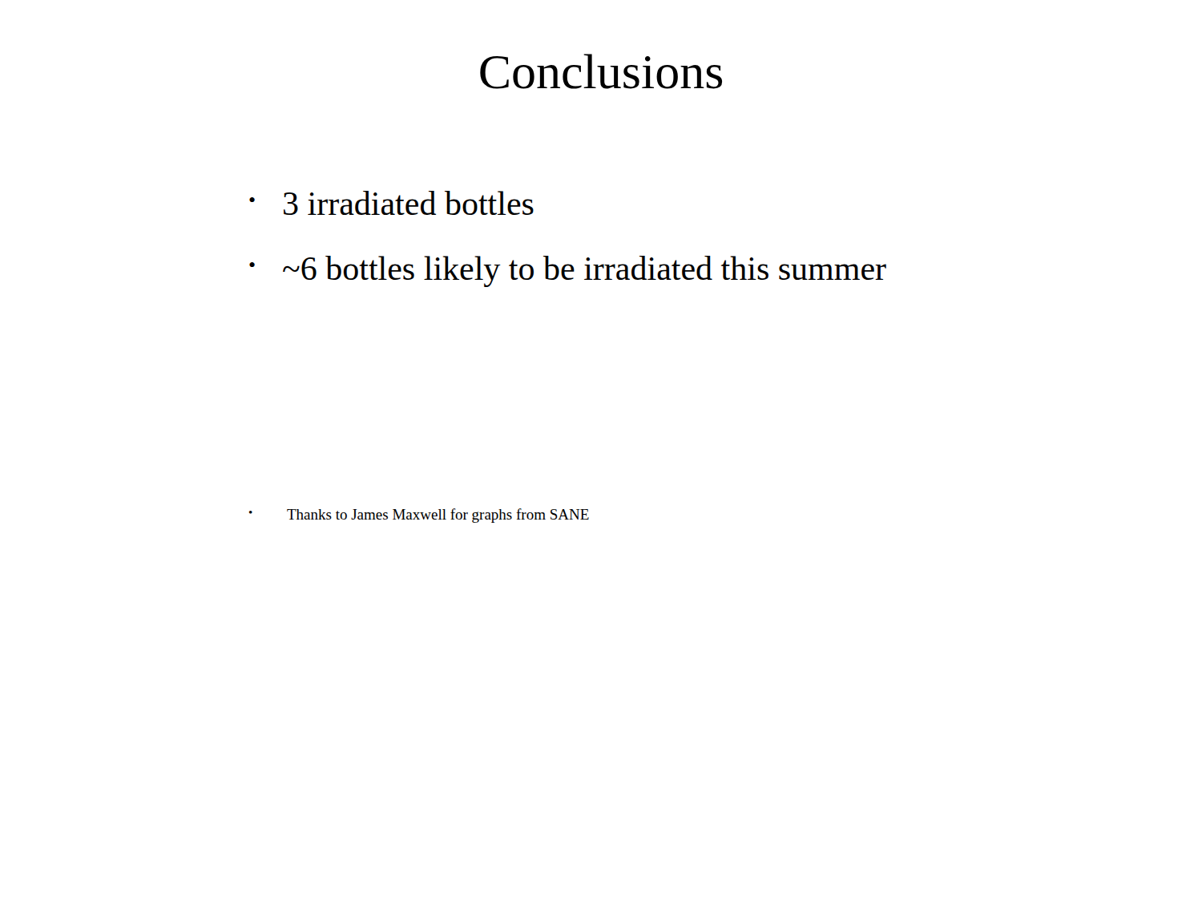Conclusions
3 irradiated bottles
~6 bottles likely to be irradiated this summer
Thanks to James Maxwell for graphs from SANE